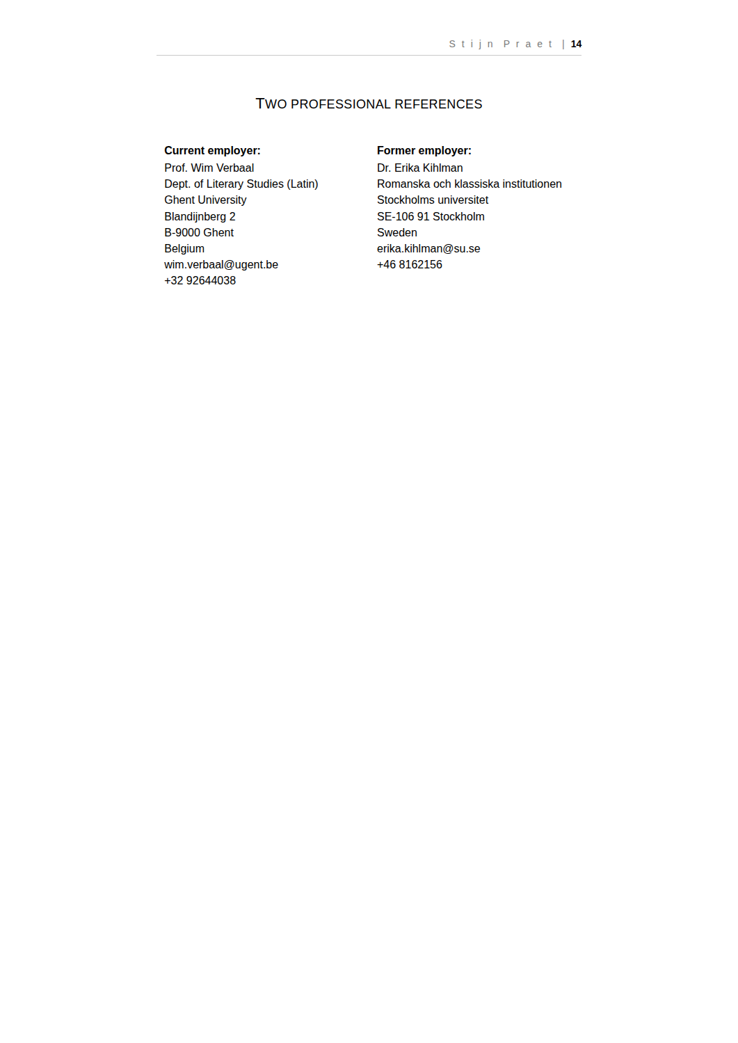S t i j n P r a e t | 14
TWO PROFESSIONAL REFERENCES
Current employer:
Prof. Wim Verbaal Dept. of Literary Studies (Latin) Ghent University Blandijnberg 2 B-9000 Ghent Belgium wim.verbaal@ugent.be +32 92644038
Former employer:
Dr. Erika Kihlman Romanska och klassiska institutionen Stockholms universitet SE-106 91 Stockholm Sweden erika.kihlman@su.se +46 8162156